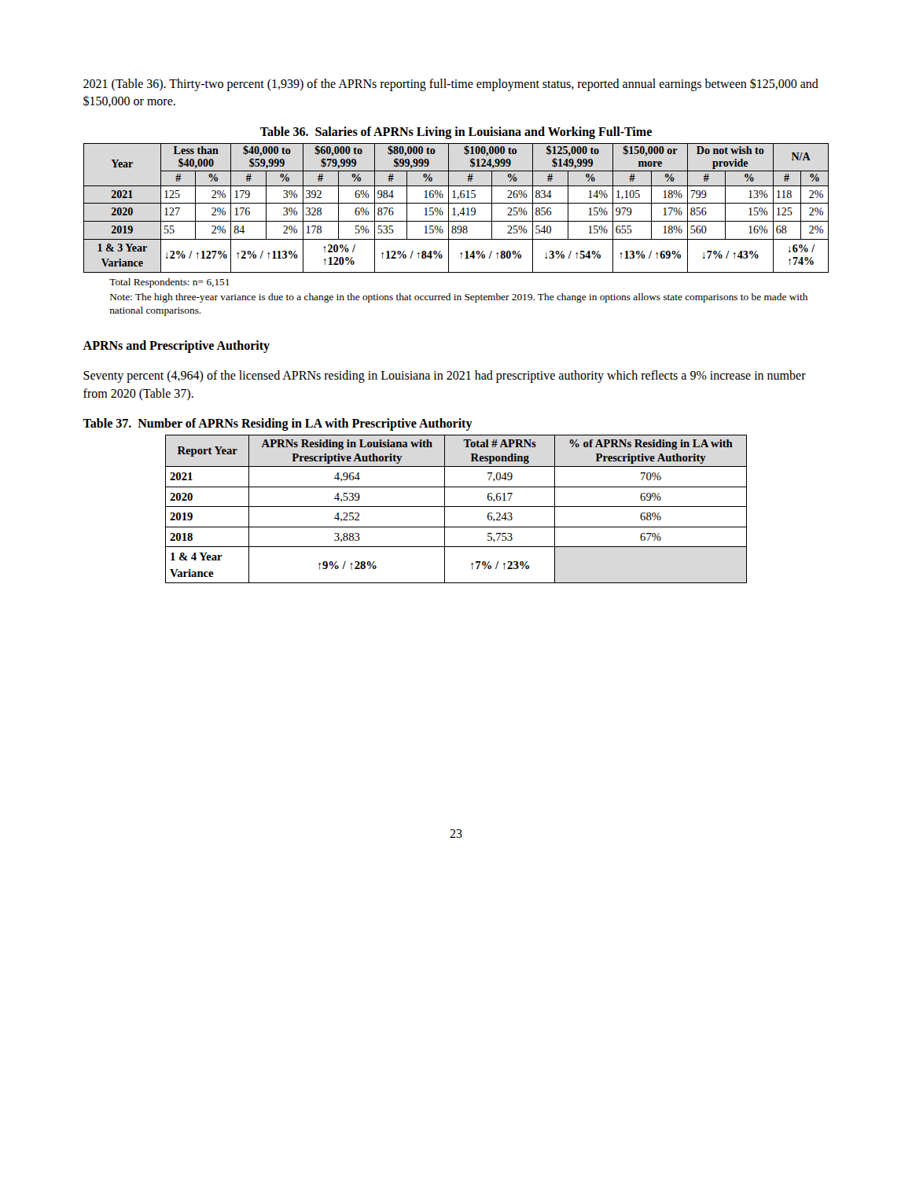2021 (Table 36). Thirty-two percent (1,939) of the APRNs reporting full-time employment status, reported annual earnings between $125,000 and $150,000 or more.
Table 36. Salaries of APRNs Living in Louisiana and Working Full-Time
| Year | Less than $40,000 | $40,000 to $59,999 | $60,000 to $79,999 | $80,000 to $99,999 | $100,000 to $124,999 | $125,000 to $149,999 | $150,000 or more | Do not wish to provide | N/A |
| --- | --- | --- | --- | --- | --- | --- | --- | --- | --- |
| # | % | # | % | # | % | # | % | # | % | # | % | # | % | # | % | # | % |
| 2021 | 125 | 2% | 179 | 3% | 392 | 6% | 984 | 16% | 1,615 | 26% | 834 | 14% | 1,105 | 18% | 799 | 13% | 118 | 2% |
| 2020 | 127 | 2% | 176 | 3% | 328 | 6% | 876 | 15% | 1,419 | 25% | 856 | 15% | 979 | 17% | 856 | 15% | 125 | 2% |
| 2019 | 55 | 2% | 84 | 2% | 178 | 5% | 535 | 15% | 898 | 25% | 540 | 15% | 655 | 18% | 560 | 16% | 68 | 2% |
| 1 & 3 Year Variance | ↓ 2% / ↑ 127% | ↑ 2% / ↑ 113% | ↑ 20% / ↑ 120% | ↑ 12% / ↑ 84% | ↑ 14% / ↑ 80% | ↓ 3% / ↑ 54% | ↑ 13% / ↑ 69% | ↓ 7% / ↑ 43% | ↓ 6% / ↑ 74% |
Total Respondents: n= 6,151
Note: The high three-year variance is due to a change in the options that occurred in September 2019. The change in options allows state comparisons to be made with national comparisons.
APRNs and Prescriptive Authority
Seventy percent (4,964) of the licensed APRNs residing in Louisiana in 2021 had prescriptive authority which reflects a 9% increase in number from 2020 (Table 37).
Table 37. Number of APRNs Residing in LA with Prescriptive Authority
| Report Year | APRNs Residing in Louisiana with Prescriptive Authority | Total # APRNs Responding | % of APRNs Residing in LA with Prescriptive Authority |
| --- | --- | --- | --- |
| 2021 | 4,964 | 7,049 | 70% |
| 2020 | 4,539 | 6,617 | 69% |
| 2019 | 4,252 | 6,243 | 68% |
| 2018 | 3,883 | 5,753 | 67% |
| 1 & 4 Year Variance | ↑ 9% / ↑ 28% | ↑ 7% / ↑ 23% | |
23